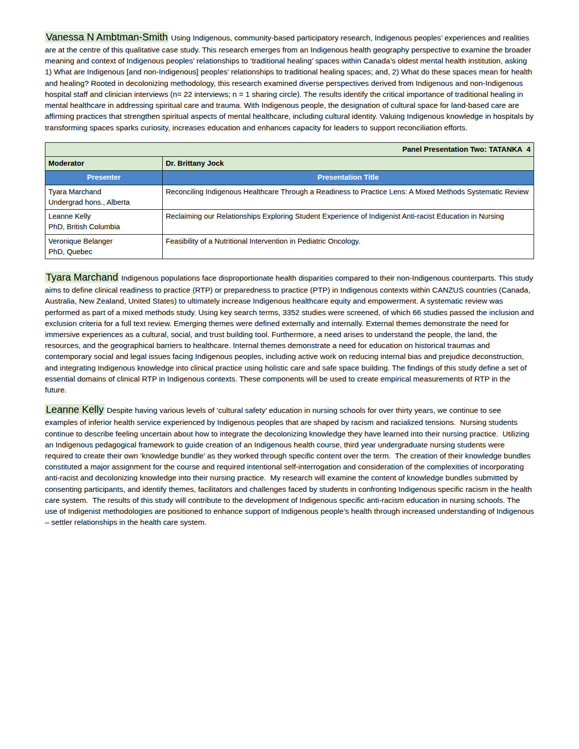Vanessa N Ambtman-Smith Using Indigenous, community-based participatory research, Indigenous peoples’ experiences and realities are at the centre of this qualitative case study. This research emerges from an Indigenous health geography perspective to examine the broader meaning and context of Indigenous peoples’ relationships to ‘traditional healing’ spaces within Canada’s oldest mental health institution, asking 1) What are Indigenous [and non-Indigenous] peoples’ relationships to traditional healing spaces; and, 2) What do these spaces mean for health and healing? Rooted in decolonizing methodology, this research examined diverse perspectives derived from Indigenous and non-Indigenous hospital staff and clinician interviews (n= 22 interviews; n = 1 sharing circle). The results identify the critical importance of traditional healing in mental healthcare in addressing spiritual care and trauma. With Indigenous people, the designation of cultural space for land-based care are affirming practices that strengthen spiritual aspects of mental healthcare, including cultural identity. Valuing Indigenous knowledge in hospitals by transforming spaces sparks curiosity, increases education and enhances capacity for leaders to support reconciliation efforts.
| Panel Presentation Two: TATANKA 4 |
| Moderator | Dr. Brittany Jock |
| Presenter | Presentation Title |
| Tyara Marchand Undergrad hons., Alberta | Reconciling Indigenous Healthcare Through a Readiness to Practice Lens: A Mixed Methods Systematic Review |
| Leanne Kelly PhD, British Columbia | Reclaiming our Relationships Exploring Student Experience of Indigenist Anti-racist Education in Nursing |
| Veronique Belanger PhD, Quebec | Feasibility of a Nutritional Intervention in Pediatric Oncology. |
Tyara Marchand Indigenous populations face disproportionate health disparities compared to their non-Indigenous counterparts. This study aims to define clinical readiness to practice (RTP) or preparedness to practice (PTP) in Indigenous contexts within CANZUS countries (Canada, Australia, New Zealand, United States) to ultimately increase Indigenous healthcare equity and empowerment. A systematic review was performed as part of a mixed methods study. Using key search terms, 3352 studies were screened, of which 66 studies passed the inclusion and exclusion criteria for a full text review. Emerging themes were defined externally and internally. External themes demonstrate the need for immersive experiences as a cultural, social, and trust building tool. Furthermore, a need arises to understand the people, the land, the resources, and the geographical barriers to healthcare. Internal themes demonstrate a need for education on historical traumas and contemporary social and legal issues facing Indigenous peoples, including active work on reducing internal bias and prejudice deconstruction, and integrating Indigenous knowledge into clinical practice using holistic care and safe space building. The findings of this study define a set of essential domains of clinical RTP in Indigenous contexts. These components will be used to create empirical measurements of RTP in the future.
Leanne Kelly Despite having various levels of ‘cultural safety’ education in nursing schools for over thirty years, we continue to see examples of inferior health service experienced by Indigenous peoples that are shaped by racism and racialized tensions. Nursing students continue to describe feeling uncertain about how to integrate the decolonizing knowledge they have learned into their nursing practice. Utilizing an Indigenous pedagogical framework to guide creation of an Indigenous health course, third year undergraduate nursing students were required to create their own ‘knowledge bundle’ as they worked through specific content over the term. The creation of their knowledge bundles constituted a major assignment for the course and required intentional self-interrogation and consideration of the complexities of incorporating anti-racist and decolonizing knowledge into their nursing practice. My research will examine the content of knowledge bundles submitted by consenting participants, and identify themes, facilitators and challenges faced by students in confronting Indigenous specific racism in the health care system. The results of this study will contribute to the development of Indigenous specific anti-racism education in nursing schools. The use of Indigenist methodologies are positioned to enhance support of Indigenous people’s health through increased understanding of Indigenous – settler relationships in the health care system.